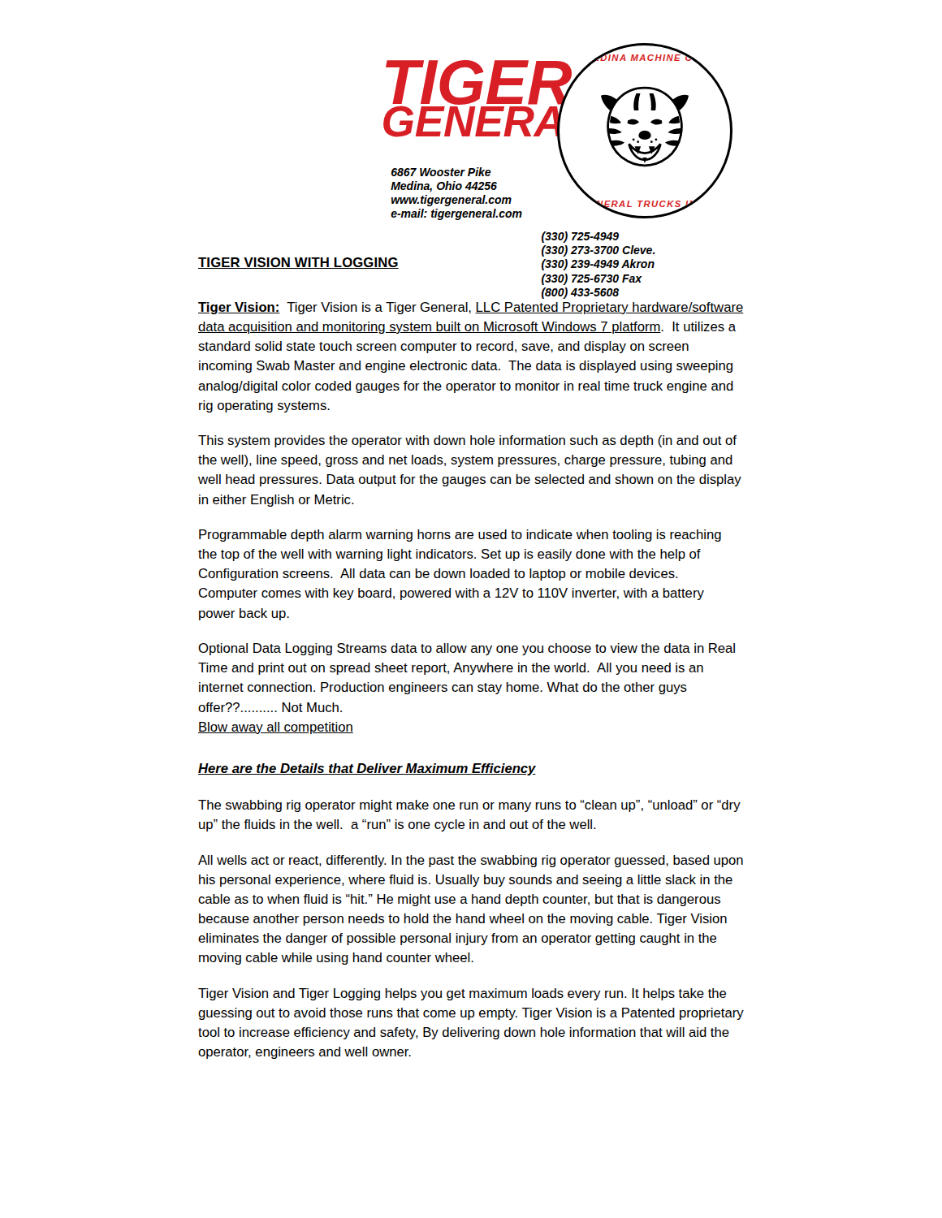TIGER GENERAL
Medina Machine Co. General Trucks Inc.
6867 Wooster Pike
Medina, Ohio 44256
www.tigergeneral.com
e-mail: tigergeneral.com
(330) 725-4949
(330) 273-3700 Cleve.
(330) 239-4949 Akron
(330) 725-6730 Fax
(800) 433-5608
TIGER VISION WITH LOGGING
Tiger Vision: Tiger Vision is a Tiger General, LLC Patented Proprietary hardware/software data acquisition and monitoring system built on Microsoft Windows 7 platform. It utilizes a standard solid state touch screen computer to record, save, and display on screen incoming Swab Master and engine electronic data. The data is displayed using sweeping analog/digital color coded gauges for the operator to monitor in real time truck engine and rig operating systems.
This system provides the operator with down hole information such as depth (in and out of the well), line speed, gross and net loads, system pressures, charge pressure, tubing and well head pressures. Data output for the gauges can be selected and shown on the display in either English or Metric.
Programmable depth alarm warning horns are used to indicate when tooling is reaching the top of the well with warning light indicators. Set up is easily done with the help of Configuration screens. All data can be down loaded to laptop or mobile devices. Computer comes with key board, powered with a 12V to 110V inverter, with a battery power back up.
Optional Data Logging Streams data to allow any one you choose to view the data in Real Time and print out on spread sheet report, Anywhere in the world. All you need is an internet connection. Production engineers can stay home. What do the other guys offer??.......... Not Much.
Blow away all competition
Here are the Details that Deliver Maximum Efficiency
The swabbing rig operator might make one run or many runs to “clean up”, “unload” or “dry up” the fluids in the well. a “run” is one cycle in and out of the well.
All wells act or react, differently. In the past the swabbing rig operator guessed, based upon his personal experience, where fluid is. Usually buy sounds and seeing a little slack in the cable as to when fluid is “hit.” He might use a hand depth counter, but that is dangerous because another person needs to hold the hand wheel on the moving cable. Tiger Vision eliminates the danger of possible personal injury from an operator getting caught in the moving cable while using hand counter wheel.
Tiger Vision and Tiger Logging helps you get maximum loads every run. It helps take the guessing out to avoid those runs that come up empty. Tiger Vision is a Patented proprietary tool to increase efficiency and safety, By delivering down hole information that will aid the operator, engineers and well owner.